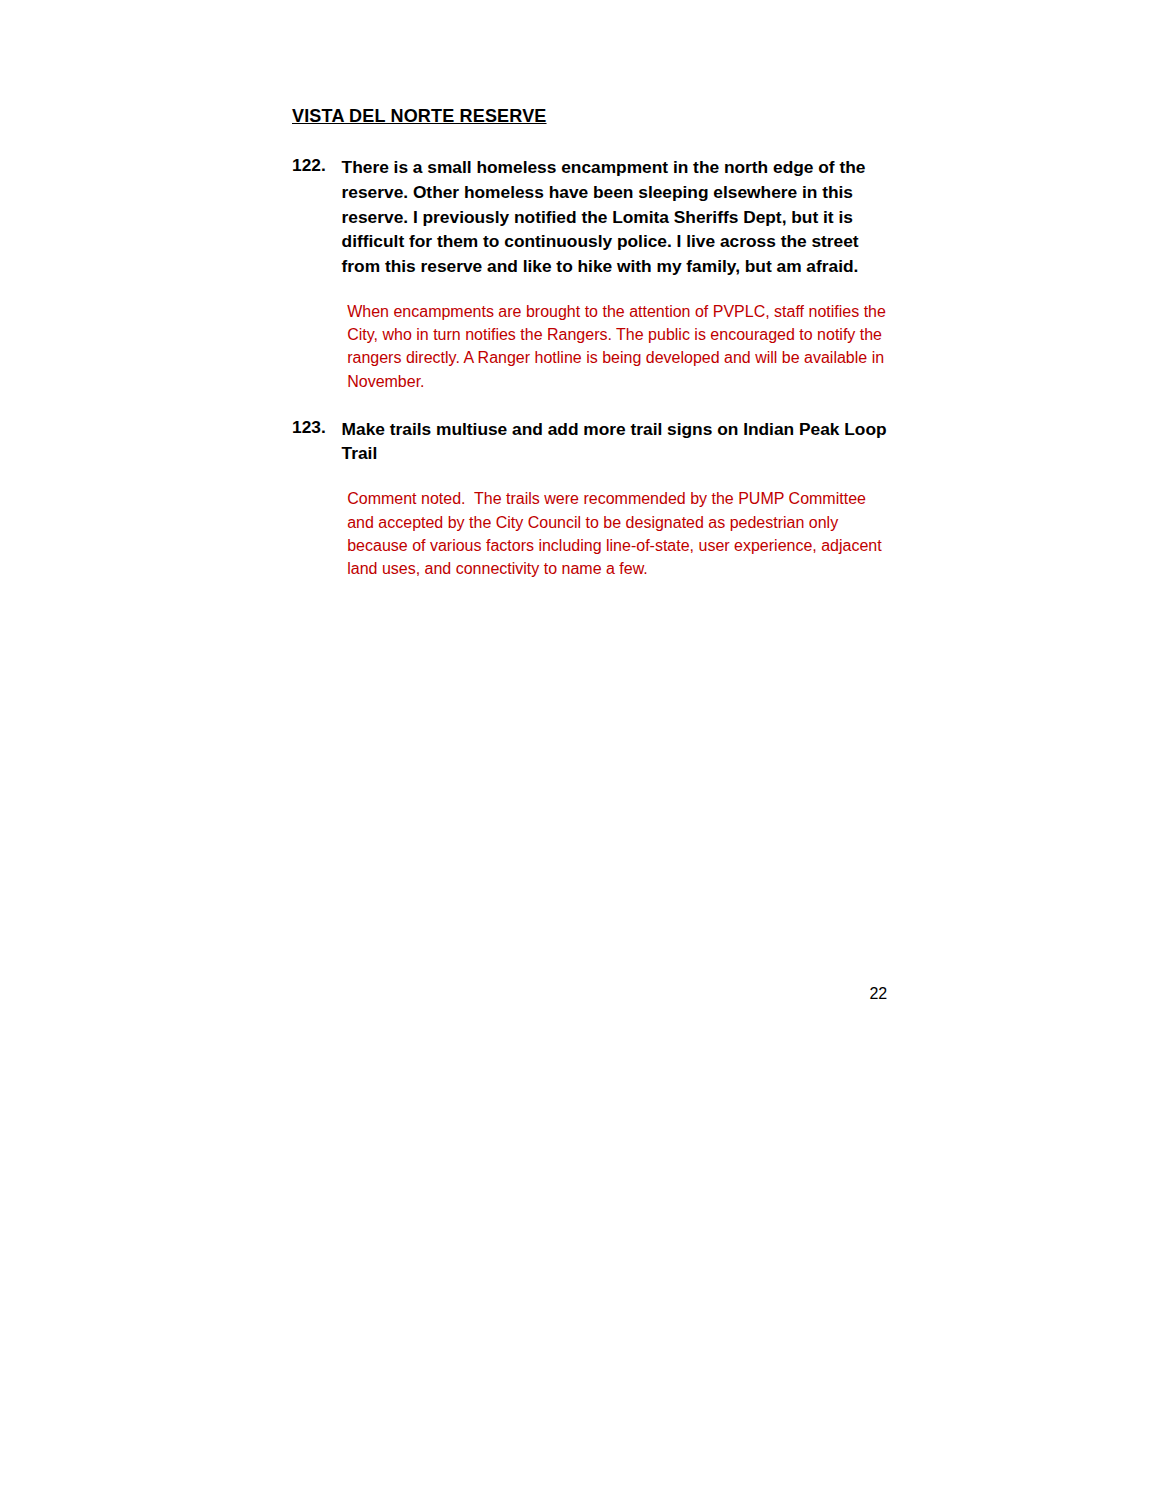VISTA DEL NORTE RESERVE
122.
There is a small homeless encampment in the north edge of the reserve. Other homeless have been sleeping elsewhere in this reserve. I previously notified the Lomita Sheriffs Dept, but it is difficult for them to continuously police. I live across the street from this reserve and like to hike with my family, but am afraid.
When encampments are brought to the attention of PVPLC, staff notifies the City, who in turn notifies the Rangers. The public is encouraged to notify the rangers directly. A Ranger hotline is being developed and will be available in November.
123.
Make trails multiuse and add more trail signs on Indian Peak Loop Trail
Comment noted. The trails were recommended by the PUMP Committee and accepted by the City Council to be designated as pedestrian only because of various factors including line-of-state, user experience, adjacent land uses, and connectivity to name a few.
22